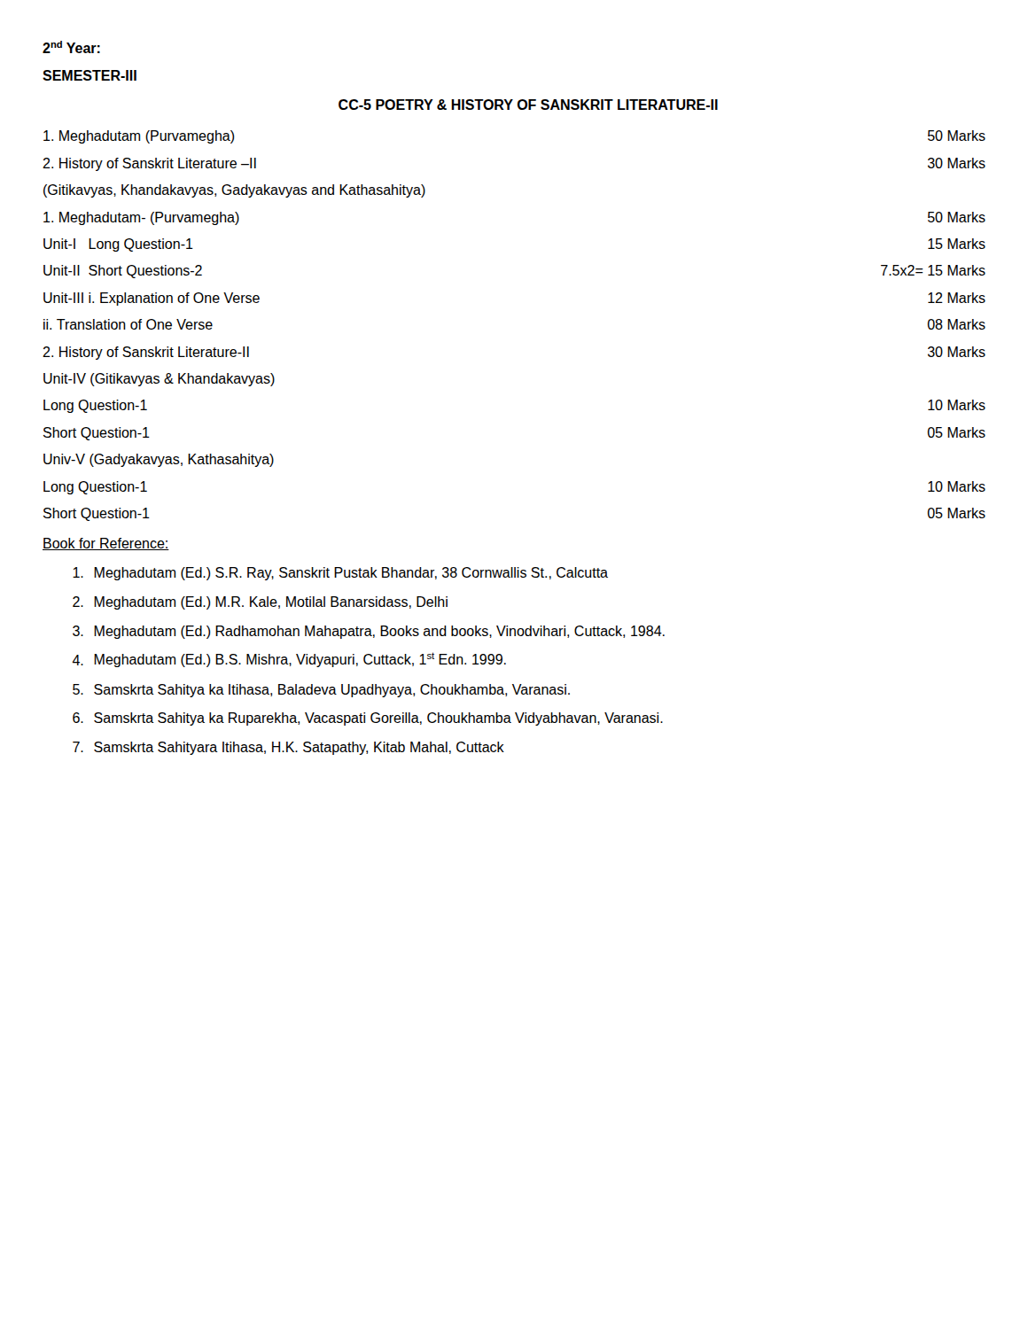2nd Year:
SEMESTER-III
CC-5 POETRY & HISTORY OF SANSKRIT LITERATURE-II
| 1. Meghadutam (Purvamegha) | 50 Marks |
| 2. History of Sanskrit Literature –II | 30 Marks |
| (Gitikavyas, Khandakavyas, Gadyakavyas and Kathasahitya) | |
| 1. Meghadutam- (Purvamegha) | 50 Marks |
| Unit-I Long Question-1 | 15 Marks |
| Unit-II Short Questions-2 | 7.5x2= 15 Marks |
| Unit-III i. Explanation of One Verse | 12 Marks |
| ii. Translation of One Verse | 08 Marks |
| 2. History of Sanskrit Literature-II | 30 Marks |
| Unit-IV (Gitikavyas & Khandakavyas) | |
| Long Question-1 | 10 Marks |
| Short Question-1 | 05 Marks |
| Univ-V (Gadyakavyas, Kathasahitya) | |
| Long Question-1 | 10 Marks |
| Short Question-1 | 05 Marks |
Book for Reference:
Meghadutam (Ed.) S.R. Ray, Sanskrit Pustak Bhandar, 38 Cornwallis St., Calcutta
Meghadutam (Ed.) M.R. Kale, Motilal Banarsidass, Delhi
Meghadutam (Ed.) Radhamohan Mahapatra, Books and books, Vinodvihari, Cuttack, 1984.
Meghadutam (Ed.) B.S. Mishra, Vidyapuri, Cuttack, 1st Edn. 1999.
Samskrta Sahitya ka Itihasa, Baladeva Upadhyaya, Choukhamba, Varanasi.
Samskrta Sahitya ka Ruparekha, Vacaspati Goreilla, Choukhamba Vidyabhavan, Varanasi.
Samskrta Sahityara Itihasa, H.K. Satapathy, Kitab Mahal, Cuttack